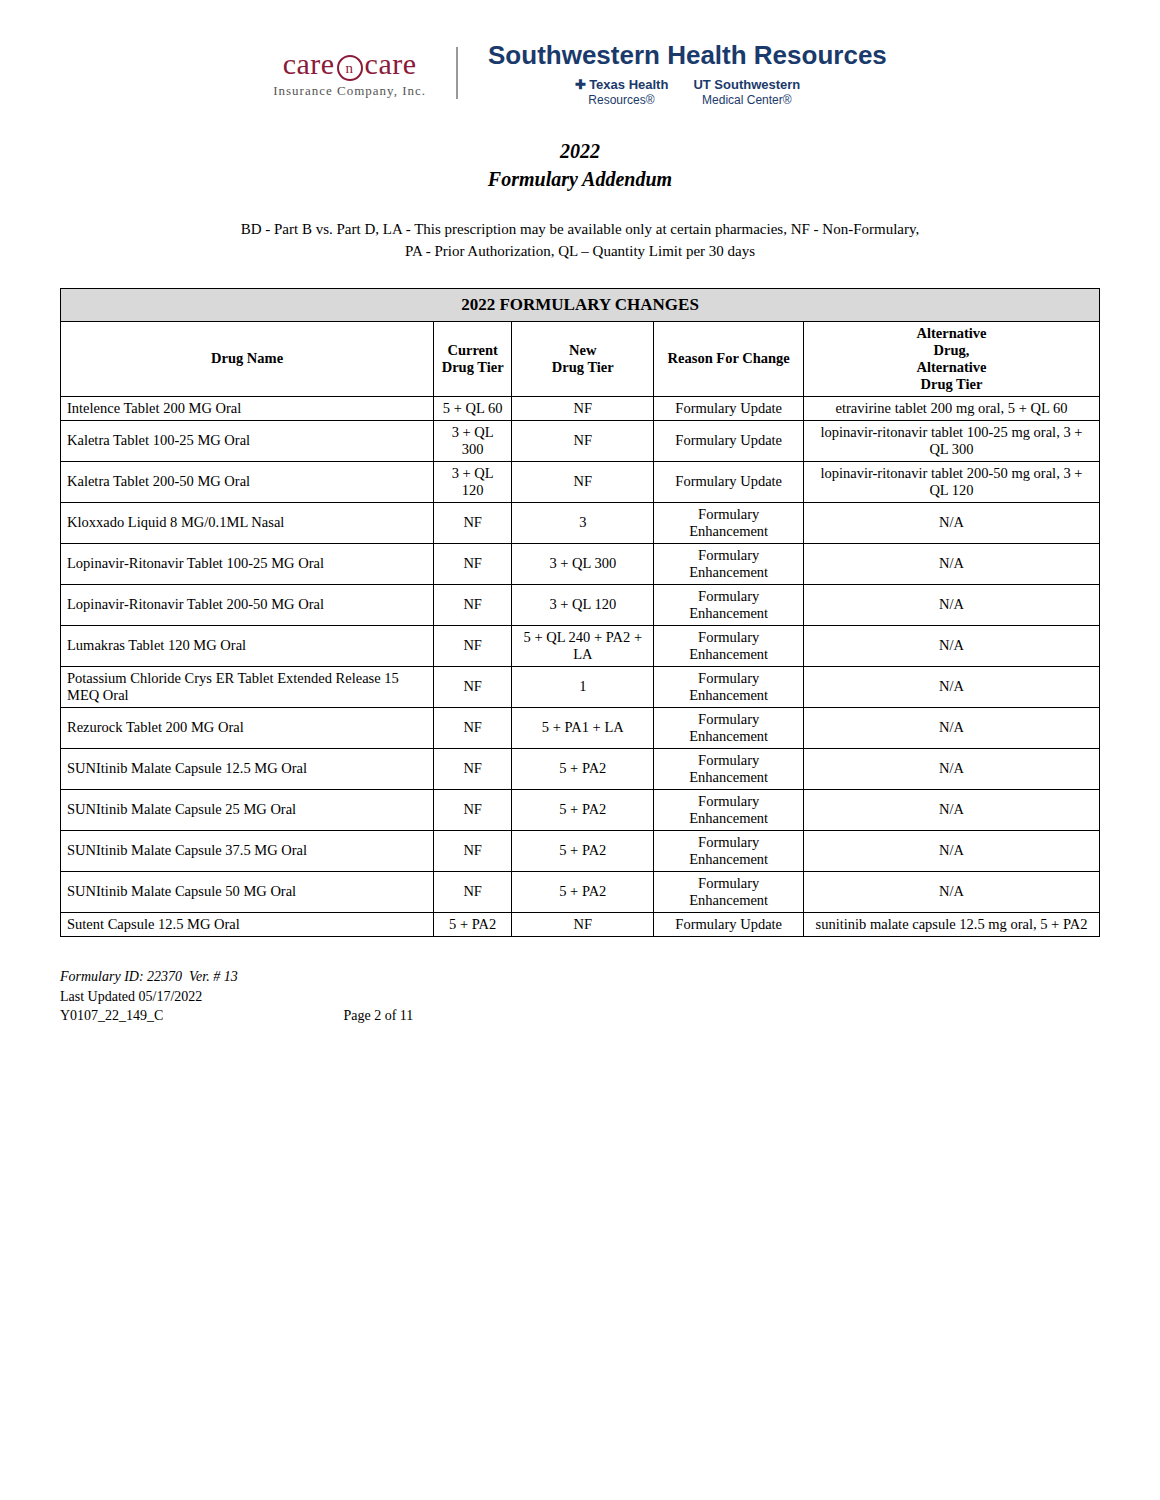carencare
Insurance Company, Inc.
Southwestern Health Resources
✚ Texas Health
Resources®
UT Southwestern
Medical Center®
2022
Formulary Addendum
BD - Part B vs. Part D, LA - This prescription may be available only at certain pharmacies, NF - Non-Formulary,
PA - Prior Authorization, QL – Quantity Limit per 30 days
2022 FORMULARY CHANGES
| Drug Name | Current Drug Tier | New Drug Tier | Reason For Change | Alternative Drug, Alternative Drug Tier |
| --- | --- | --- | --- | --- |
| Intelence Tablet 200 MG Oral | 5 + QL 60 | NF | Formulary Update | etravirine tablet 200 mg oral, 5 + QL 60 |
| Kaletra Tablet 100-25 MG Oral | 3 + QL 300 | NF | Formulary Update | lopinavir-ritonavir tablet 100-25 mg oral, 3 + QL 300 |
| Kaletra Tablet 200-50 MG Oral | 3 + QL 120 | NF | Formulary Update | lopinavir-ritonavir tablet 200-50 mg oral, 3 + QL 120 |
| Kloxxado Liquid 8 MG/0.1ML Nasal | NF | 3 | Formulary Enhancement | N/A |
| Lopinavir-Ritonavir Tablet 100-25 MG Oral | NF | 3 + QL 300 | Formulary Enhancement | N/A |
| Lopinavir-Ritonavir Tablet 200-50 MG Oral | NF | 3 + QL 120 | Formulary Enhancement | N/A |
| Lumakras Tablet 120 MG Oral | NF | 5 + QL 240 + PA2 + LA | Formulary Enhancement | N/A |
| Potassium Chloride Crys ER Tablet Extended Release 15 MEQ Oral | NF | 1 | Formulary Enhancement | N/A |
| Rezurock Tablet 200 MG Oral | NF | 5 + PA1 + LA | Formulary Enhancement | N/A |
| SUNItinib Malate Capsule 12.5 MG Oral | NF | 5 + PA2 | Formulary Enhancement | N/A |
| SUNItinib Malate Capsule 25 MG Oral | NF | 5 + PA2 | Formulary Enhancement | N/A |
| SUNItinib Malate Capsule 37.5 MG Oral | NF | 5 + PA2 | Formulary Enhancement | N/A |
| SUNItinib Malate Capsule 50 MG Oral | NF | 5 + PA2 | Formulary Enhancement | N/A |
| Sutent Capsule 12.5 MG Oral | 5 + PA2 | NF | Formulary Update | sunitinib malate capsule 12.5 mg oral, 5 + PA2 |
Formulary ID: 22370 Ver. # 13
Last Updated 05/17/2022
Y0107_22_149_C Page 2 of 11